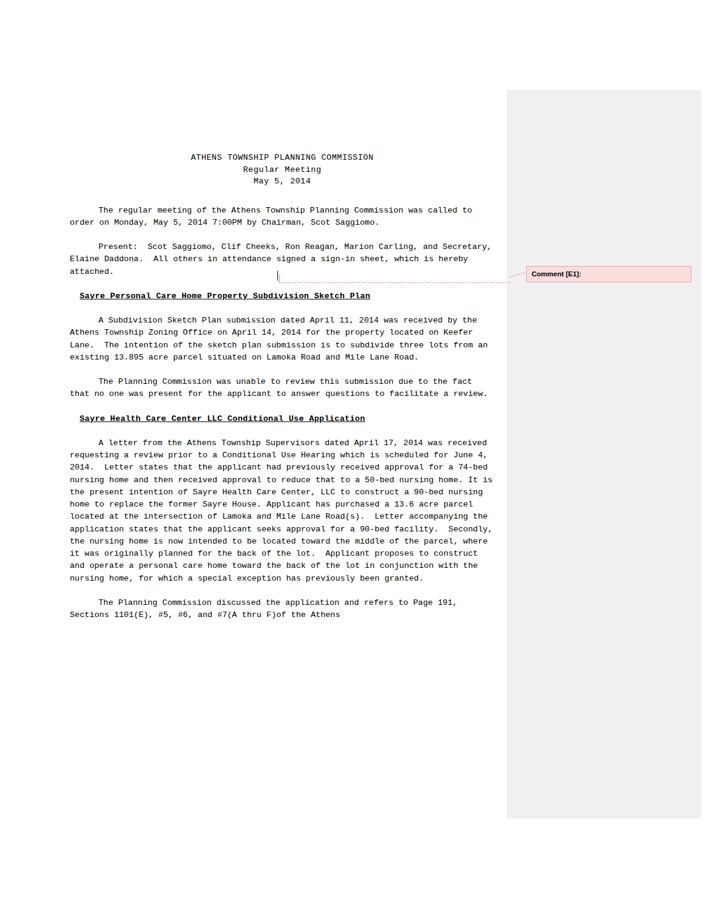ATHENS TOWNSHIP PLANNING COMMISSION Regular Meeting May 5, 2014
The regular meeting of the Athens Township Planning Commission was called to order on Monday, May 5, 2014 7:00PM by Chairman, Scot Saggiomo.
Present: Scot Saggiomo, Clif Cheeks, Ron Reagan, Marion Carling, and Secretary, Elaine Daddona. All others in attendance signed a sign-in sheet, which is hereby attached.
Sayre Personal Care Home Property Subdivision Sketch Plan
A Subdivision Sketch Plan submission dated April 11, 2014 was received by the Athens Township Zoning Office on April 14, 2014 for the property located on Keefer Lane. The intention of the sketch plan submission is to subdivide three lots from an existing 13.895 acre parcel situated on Lamoka Road and Mile Lane Road.
The Planning Commission was unable to review this submission due to the fact that no one was present for the applicant to answer questions to facilitate a review.
Sayre Health Care Center LLC Conditional Use Application
A letter from the Athens Township Supervisors dated April 17, 2014 was received requesting a review prior to a Conditional Use Hearing which is scheduled for June 4, 2014. Letter states that the applicant had previously received approval for a 74-bed nursing home and then received approval to reduce that to a 50-bed nursing home. It is the present intention of Sayre Health Care Center, LLC to construct a 90-bed nursing home to replace the former Sayre House. Applicant has purchased a 13.6 acre parcel located at the intersection of Lamoka and Mile Lane Road(s). Letter accompanying the application states that the applicant seeks approval for a 90-bed facility. Secondly, the nursing home is now intended to be located toward the middle of the parcel, where it was originally planned for the back of the lot. Applicant proposes to construct and operate a personal care home toward the back of the lot in conjunction with the nursing home, for which a special exception has previously been granted.
The Planning Commission discussed the application and refers to Page 191, Sections 1101(E), #5, #6, and #7(A thru F)of the Athens
Comment [E1]: